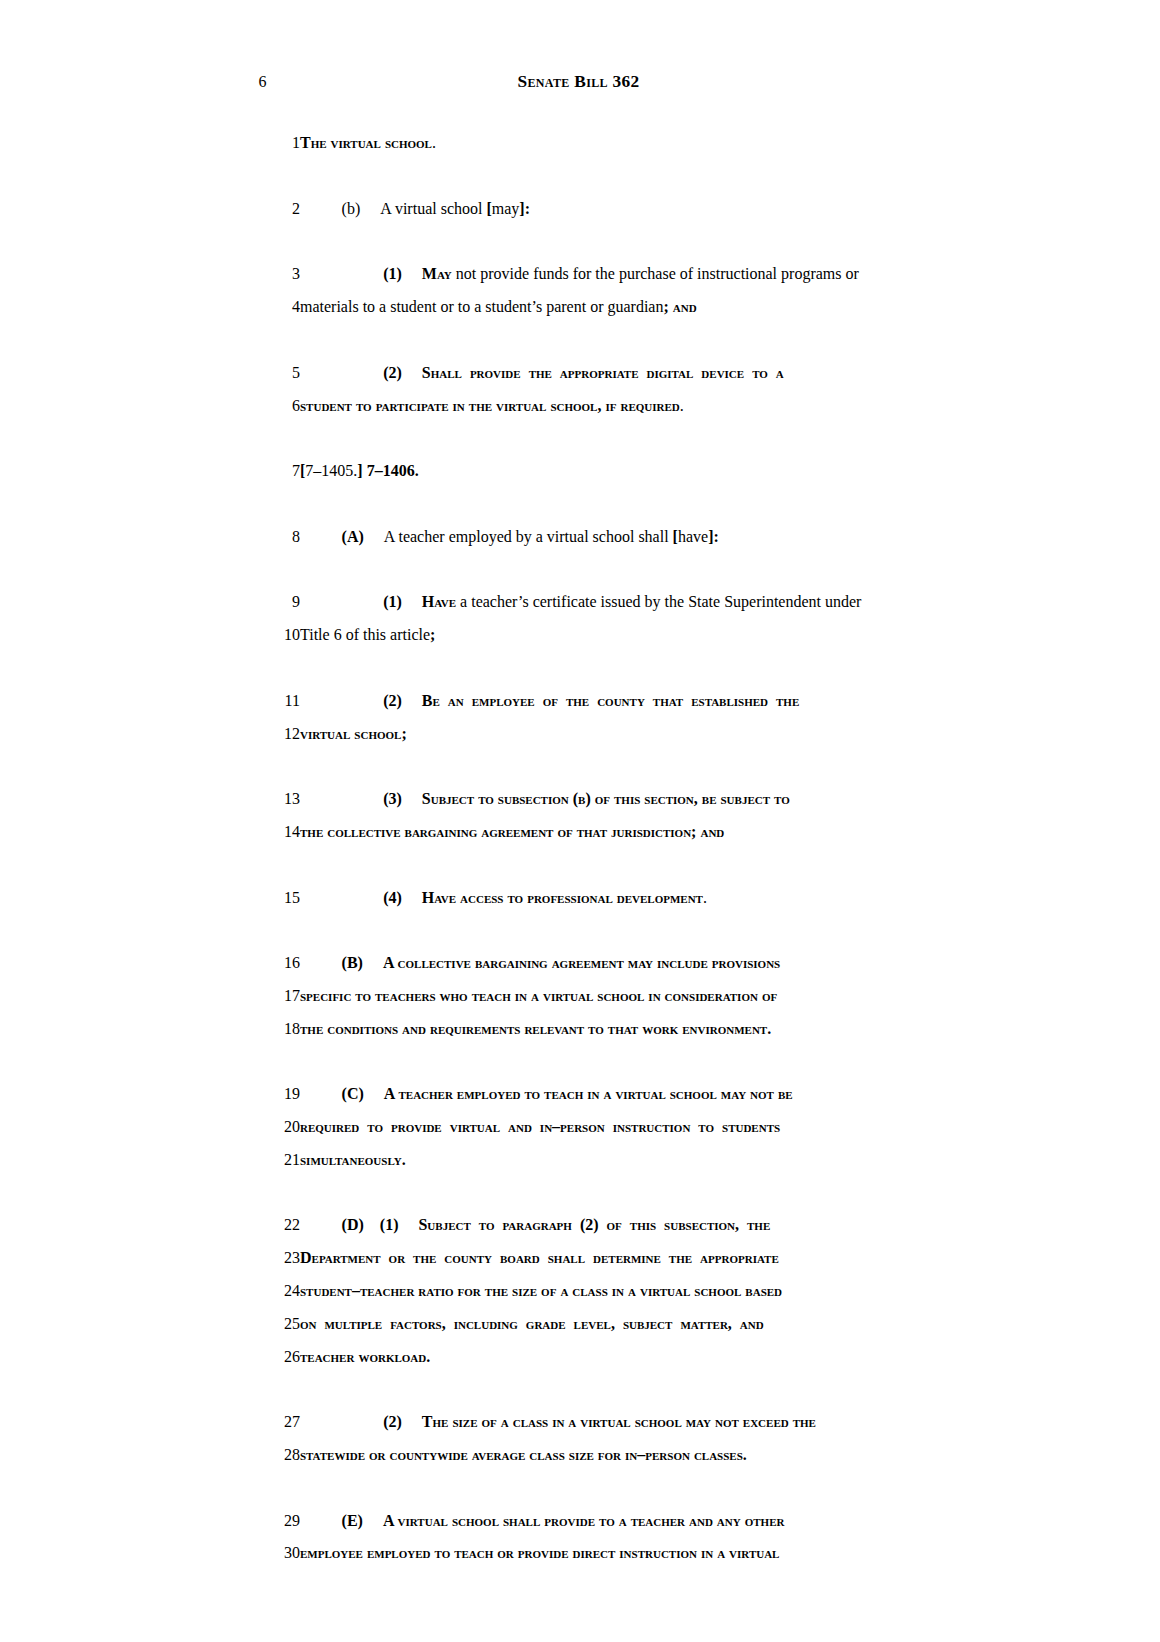6
Senate Bill 362
| 1 | The virtual school . |
| 2 | (b) A virtual school [ may ] : |
| 3 | (1) May not provide funds for the purchase of instructional programs or |
| 4 | materials to a student or to a student’s parent or guardian ; and |
| 5 | (2) Shall provide the appropriate digital device to a |
| 6 | student to participate in the virtual school, if required . |
| 7 | [ 7–1405. ] 7–1406. |
| 8 | (A) A teacher employed by a virtual school shall [ have ]: |
| 9 | (1) Have a teacher’s certificate issued by the State Superintendent under |
| 10 | Title 6 of this article ; |
| 11 | (2) Be an employee of the county that established the |
| 12 | virtual school; |
| 13 | (3) Subject to subsection (b) of this section, be subject to |
| 14 | the collective bargaining agreement of that jurisdiction; and |
| 15 | (4) Have access to professional development . |
| 16 | (B) A collective bargaining agreement may include provisions |
| 17 | specific to teachers who teach in a virtual school in consideration of |
| 18 | the conditions and requirements relevant to that work environment. |
| 19 | (C) A teacher employed to teach in a virtual school may not be |
| 20 | required to provide virtual and in–person instruction to students |
| 21 | simultaneously. |
| 22 | (D) (1) Subject to paragraph (2) of this subsection, the |
| 23 | Department or the county board shall determine the appropriate |
| 24 | student–teacher ratio for the size of a class in a virtual school based |
| 25 | on multiple factors, including grade level, subject matter, and |
| 26 | teacher workload. |
| 27 | (2) The size of a class in a virtual school may not exceed the |
| 28 | statewide or countywide average class size for in–person classes. |
| 29 | (E) A virtual school shall provide to a teacher and any other |
| 30 | employee employed to teach or provide direct instruction in a virtual |